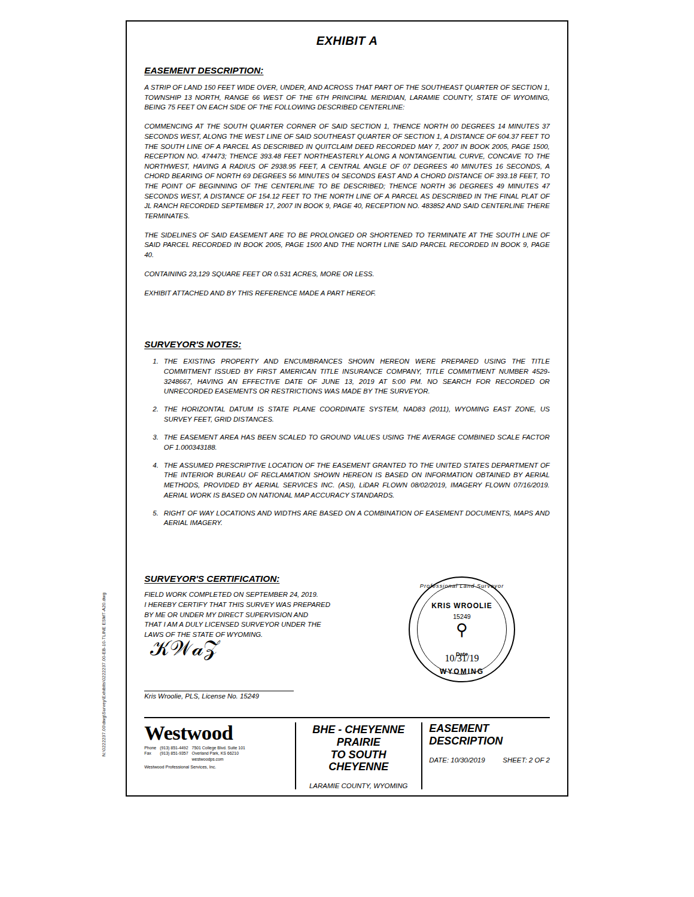N:\0222237.00\dwg\Survey\Exhibits\0222237.00-EB-10-TLINE ESMT-A20.dwg
EXHIBIT A
EASEMENT DESCRIPTION:
A STRIP OF LAND 150 FEET WIDE OVER, UNDER, AND ACROSS THAT PART OF THE SOUTHEAST QUARTER OF SECTION 1, TOWNSHIP 13 NORTH, RANGE 66 WEST OF THE 6TH PRINCIPAL MERIDIAN, LARAMIE COUNTY, STATE OF WYOMING, BEING 75 FEET ON EACH SIDE OF THE FOLLOWING DESCRIBED CENTERLINE:
COMMENCING AT THE SOUTH QUARTER CORNER OF SAID SECTION 1, THENCE NORTH 00 DEGREES 14 MINUTES 37 SECONDS WEST, ALONG THE WEST LINE OF SAID SOUTHEAST QUARTER OF SECTION 1, A DISTANCE OF 604.37 FEET TO THE SOUTH LINE OF A PARCEL AS DESCRIBED IN QUITCLAIM DEED RECORDED MAY 7, 2007 IN BOOK 2005, PAGE 1500, RECEPTION NO. 474473; THENCE 393.48 FEET NORTHEASTERLY ALONG A NONTANGENTIAL CURVE, CONCAVE TO THE NORTHWEST, HAVING A RADIUS OF 2938.95 FEET, A CENTRAL ANGLE OF 07 DEGREES 40 MINUTES 16 SECONDS, A CHORD BEARING OF NORTH 69 DEGREES 56 MINUTES 04 SECONDS EAST AND A CHORD DISTANCE OF 393.18 FEET, TO THE POINT OF BEGINNING OF THE CENTERLINE TO BE DESCRIBED; THENCE NORTH 36 DEGREES 49 MINUTES 47 SECONDS WEST, A DISTANCE OF 154.12 FEET TO THE NORTH LINE OF A PARCEL AS DESCRIBED IN THE FINAL PLAT OF JL RANCH RECORDED SEPTEMBER 17, 2007 IN BOOK 9, PAGE 40, RECEPTION NO. 483852 AND SAID CENTERLINE THERE TERMINATES.
THE SIDELINES OF SAID EASEMENT ARE TO BE PROLONGED OR SHORTENED TO TERMINATE AT THE SOUTH LINE OF SAID PARCEL RECORDED IN BOOK 2005, PAGE 1500 AND THE NORTH LINE SAID PARCEL RECORDED IN BOOK 9, PAGE 40.
CONTAINING 23,129 SQUARE FEET OR 0.531 ACRES, MORE OR LESS.
EXHIBIT ATTACHED AND BY THIS REFERENCE MADE A PART HEREOF.
SURVEYOR'S NOTES:
THE EXISTING PROPERTY AND ENCUMBRANCES SHOWN HEREON WERE PREPARED USING THE TITLE COMMITMENT ISSUED BY FIRST AMERICAN TITLE INSURANCE COMPANY, TITLE COMMITMENT NUMBER 4529-3248667, HAVING AN EFFECTIVE DATE OF JUNE 13, 2019 AT 5:00 PM. NO SEARCH FOR RECORDED OR UNRECORDED EASEMENTS OR RESTRICTIONS WAS MADE BY THE SURVEYOR.
THE HORIZONTAL DATUM IS STATE PLANE COORDINATE SYSTEM, NAD83 (2011), WYOMING EAST ZONE, US SURVEY FEET, GRID DISTANCES.
THE EASEMENT AREA HAS BEEN SCALED TO GROUND VALUES USING THE AVERAGE COMBINED SCALE FACTOR OF 1.000343188.
THE ASSUMED PRESCRIPTIVE LOCATION OF THE EASEMENT GRANTED TO THE UNITED STATES DEPARTMENT OF THE INTERIOR BUREAU OF RECLAMATION SHOWN HEREON IS BASED ON INFORMATION OBTAINED BY AERIAL METHODS, PROVIDED BY AERIAL SERVICES INC. (ASI), LiDAR FLOWN 08/02/2019, IMAGERY FLOWN 07/16/2019. AERIAL WORK IS BASED ON NATIONAL MAP ACCURACY STANDARDS.
RIGHT OF WAY LOCATIONS AND WIDTHS ARE BASED ON A COMBINATION OF EASEMENT DOCUMENTS, MAPS AND AERIAL IMAGERY.
SURVEYOR'S CERTIFICATION:
FIELD WORK COMPLETED ON SEPTEMBER 24, 2019.
I HEREBY CERTIFY THAT THIS SURVEY WAS PREPARED
BY ME OR UNDER MY DIRECT SUPERVISION AND
THAT I AM A DULY LICENSED SURVEYOR UNDER THE
LAWS OF THE STATE OF WYOMING.
𝒦𝒲𝒶𝒵
Kris Wroolie, PLS, License No. 15249
Professional Land Surveyor
KRIS WROOLIE
15249
⚲
Date
10/31/19
WYOMING
Westwood
| Phone | (913) 851-4492 | 7501 College Blvd. Suite 101 |
| Fax | (913) 851-9357 | Overland Park, KS 66210 |
| | | westwoodps.com |
Westwood Professional Services, Inc.
BHE - CHEYENNE PRAIRIE
TO SOUTH CHEYENNE
LARAMIE COUNTY, WYOMING
EASEMENT
DESCRIPTION
DATE: 10/30/2019 SHEET: 2 OF 2